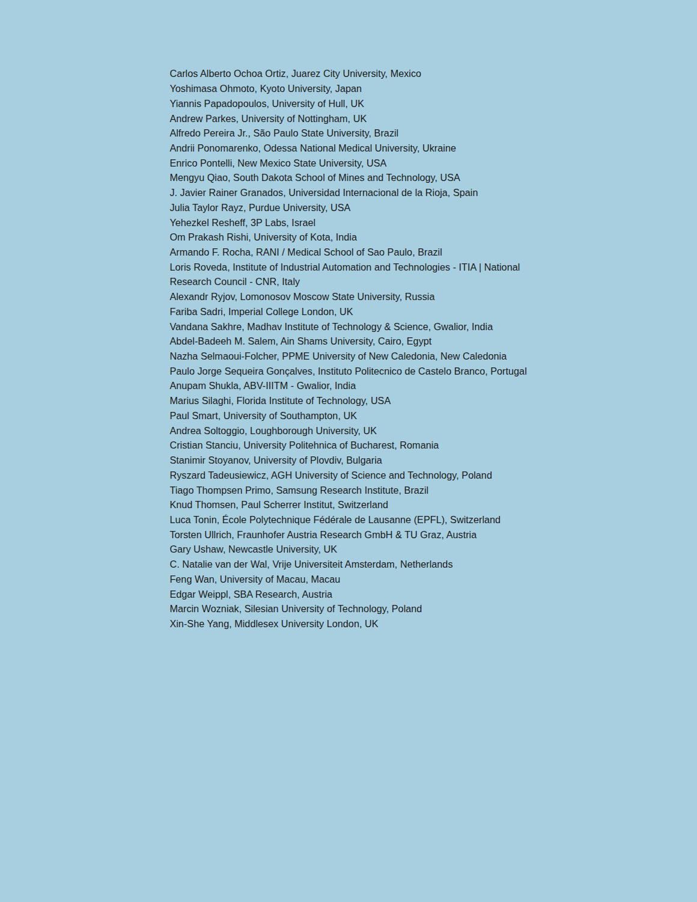Carlos Alberto Ochoa Ortiz, Juarez City University, Mexico
Yoshimasa Ohmoto, Kyoto University, Japan
Yiannis Papadopoulos, University of Hull, UK
Andrew Parkes, University of Nottingham, UK
Alfredo Pereira Jr., São Paulo State University, Brazil
Andrii Ponomarenko, Odessa National Medical University, Ukraine
Enrico Pontelli, New Mexico State University, USA
Mengyu Qiao, South Dakota School of Mines and Technology, USA
J. Javier Rainer Granados, Universidad Internacional de la Rioja, Spain
Julia Taylor Rayz, Purdue University, USA
Yehezkel Resheff, 3P Labs, Israel
Om Prakash Rishi, University of Kota, India
Armando F. Rocha, RANI / Medical School of Sao Paulo, Brazil
Loris Roveda, Institute of Industrial Automation and Technologies - ITIA | National Research Council - CNR, Italy
Alexandr Ryjov, Lomonosov Moscow State University, Russia
Fariba Sadri, Imperial College London, UK
Vandana Sakhre, Madhav Institute of Technology & Science, Gwalior, India
Abdel-Badeeh M. Salem, Ain Shams University, Cairo, Egypt
Nazha Selmaoui-Folcher, PPME University of New Caledonia, New Caledonia
Paulo Jorge Sequeira Gonçalves, Instituto Politecnico de Castelo Branco, Portugal
Anupam Shukla, ABV-IIITM - Gwalior, India
Marius Silaghi, Florida Institute of Technology, USA
Paul Smart, University of Southampton, UK
Andrea Soltoggio, Loughborough University, UK
Cristian Stanciu, University Politehnica of Bucharest, Romania
Stanimir Stoyanov, University of Plovdiv, Bulgaria
Ryszard Tadeusiewicz, AGH University of Science and Technology, Poland
Tiago Thompsen Primo, Samsung Research Institute, Brazil
Knud Thomsen, Paul Scherrer Institut, Switzerland
Luca Tonin, École Polytechnique Fédérale de Lausanne (EPFL), Switzerland
Torsten Ullrich, Fraunhofer Austria Research GmbH & TU Graz, Austria
Gary Ushaw, Newcastle University, UK
C. Natalie van der Wal, Vrije Universiteit Amsterdam, Netherlands
Feng Wan, University of Macau, Macau
Edgar Weippl, SBA Research, Austria
Marcin Wozniak, Silesian University of Technology, Poland
Xin-She Yang, Middlesex University London, UK